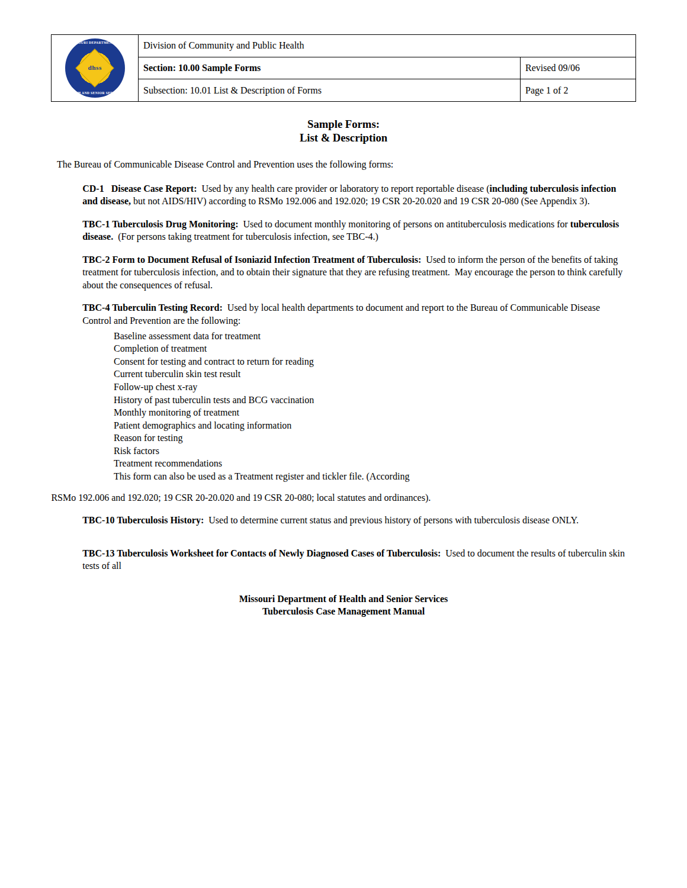| MISSOURI DEPARTMENT OF dhss HEALTH AND SENIOR SERVICES | Division of Community and Public Health |
| Section: 10.00 Sample Forms | Revised 09/06 |
| Subsection: 10.01 List & Description of Forms | Page 1 of 2 |
Sample Forms: List & Description
The Bureau of Communicable Disease Control and Prevention uses the following forms:
CD-1 Disease Case Report: Used by any health care provider or laboratory to report reportable disease (including tuberculosis infection and disease, but not AIDS/HIV) according to RSMo 192.006 and 192.020; 19 CSR 20-20.020 and 19 CSR 20-080 (See Appendix 3).
TBC-1 Tuberculosis Drug Monitoring: Used to document monthly monitoring of persons on antituberculosis medications for tuberculosis disease. (For persons taking treatment for tuberculosis infection, see TBC-4.)
TBC-2 Form to Document Refusal of Isoniazid Infection Treatment of Tuberculosis: Used to inform the person of the benefits of taking treatment for tuberculosis infection, and to obtain their signature that they are refusing treatment. May encourage the person to think carefully about the consequences of refusal.
TBC-4 Tuberculin Testing Record: Used by local health departments to document and report to the Bureau of Communicable Disease Control and Prevention are the following:
Baseline assessment data for treatment
Completion of treatment
Consent for testing and contract to return for reading
Current tuberculin skin test result
Follow-up chest x-ray
History of past tuberculin tests and BCG vaccination
Monthly monitoring of treatment
Patient demographics and locating information
Reason for testing
Risk factors
Treatment recommendations
This form can also be used as a Treatment register and tickler file. (According
RSMo 192.006 and 192.020; 19 CSR 20-20.020 and 19 CSR 20-080; local statutes and ordinances).
TBC-10 Tuberculosis History: Used to determine current status and previous history of persons with tuberculosis disease ONLY.
TBC-13 Tuberculosis Worksheet for Contacts of Newly Diagnosed Cases of Tuberculosis: Used to document the results of tuberculin skin tests of all
Missouri Department of Health and Senior Services Tuberculosis Case Management Manual